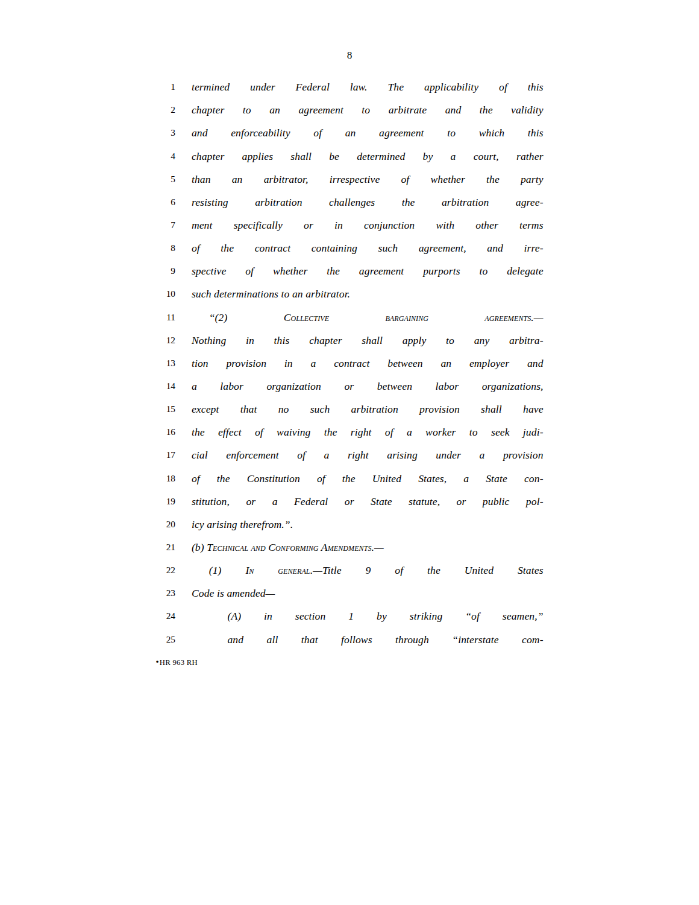8
termined under Federal law. The applicability of this
chapter to an agreement to arbitrate and the validity
and enforceability of an agreement to which this
chapter applies shall be determined by a court, rather
than an arbitrator, irrespective of whether the party
resisting arbitration challenges the arbitration agree-
ment specifically or in conjunction with other terms
of the contract containing such agreement, and irre-
spective of whether the agreement purports to delegate
such determinations to an arbitrator.
“(2) Collective bargaining agreements.—
Nothing in this chapter shall apply to any arbitra-
tion provision in a contract between an employer and
a labor organization or between labor organizations,
except that no such arbitration provision shall have
the effect of waiving the right of a worker to seek judi-
cial enforcement of a right arising under a provision
of the Constitution of the United States, a State con-
stitution, or a Federal or State statute, or public pol-
icy arising therefrom.”.
(b) Technical and Conforming Amendments.—
(1) In general.—Title 9 of the United States
Code is amended—
(A) in section 1 by striking “of seamen,”
and all that follows through “interstate com-
•HR 963 RH